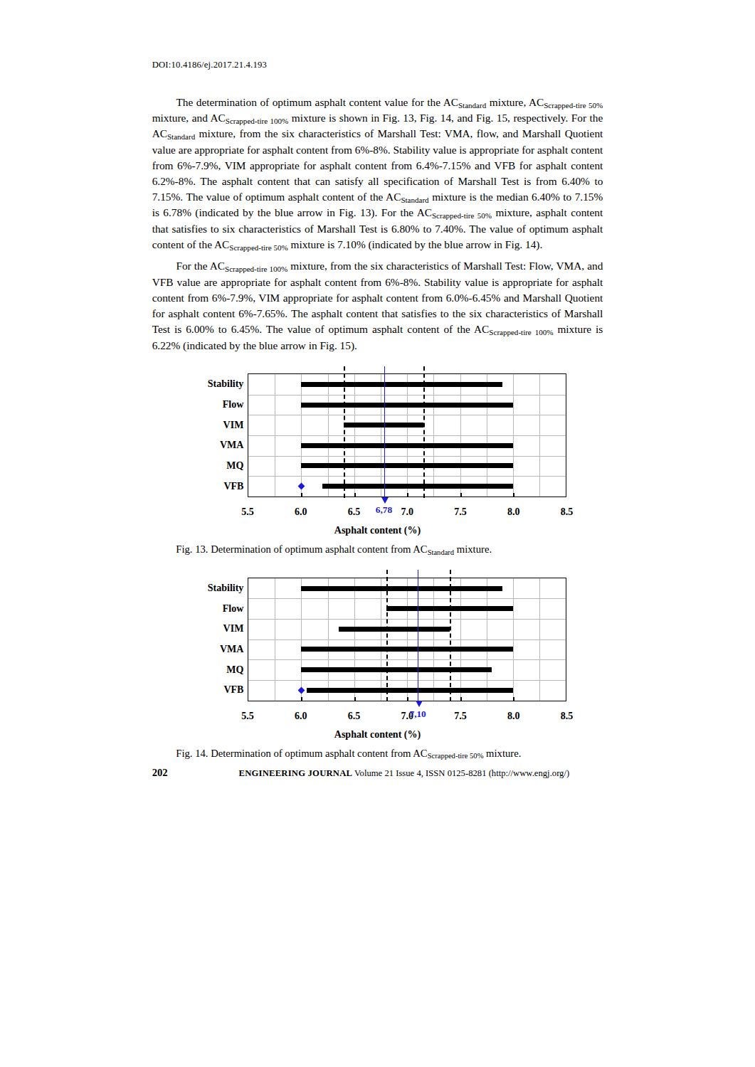DOI:10.4186/ej.2017.21.4.193
The determination of optimum asphalt content value for the ACStandard mixture, ACScrapped-tire 50% mixture, and ACScrapped-tire 100% mixture is shown in Fig. 13, Fig. 14, and Fig. 15, respectively. For the ACStandard mixture, from the six characteristics of Marshall Test: VMA, flow, and Marshall Quotient value are appropriate for asphalt content from 6%-8%. Stability value is appropriate for asphalt content from 6%-7.9%, VIM appropriate for asphalt content from 6.4%-7.15% and VFB for asphalt content 6.2%-8%. The asphalt content that can satisfy all specification of Marshall Test is from 6.40% to 7.15%. The value of optimum asphalt content of the ACStandard mixture is the median 6.40% to 7.15% is 6.78% (indicated by the blue arrow in Fig. 13). For the ACScrapped-tire 50% mixture, asphalt content that satisfies to six characteristics of Marshall Test is 6.80% to 7.40%. The value of optimum asphalt content of the ACScrapped-tire 50% mixture is 7.10% (indicated by the blue arrow in Fig. 14).
For the ACScrapped-tire 100% mixture, from the six characteristics of Marshall Test: Flow, VMA, and VFB value are appropriate for asphalt content from 6%-8%. Stability value is appropriate for asphalt content from 6%-7.9%, VIM appropriate for asphalt content from 6.0%-6.45% and Marshall Quotient for asphalt content 6%-7.65%. The asphalt content that satisfies to the six characteristics of Marshall Test is 6.00% to 6.45%. The value of optimum asphalt content of the ACScrapped-tire 100% mixture is 6.22% (indicated by the blue arrow in Fig. 15).
Stability
Flow
VIM
VMA
MQ
VFB
6,78
5.5
6.0
6.5
7.0
7.5
8.0
8.5
Asphalt content (%)
Fig. 13. Determination of optimum asphalt content from ACStandard mixture.
Stability
Flow
VIM
VMA
MQ
VFB
7,10
5.5
6.0
6.5
7.0
7.5
8.0
8.5
Asphalt content (%)
Fig. 14. Determination of optimum asphalt content from ACScrapped-tire 50% mixture.
202
ENGINEERING JOURNAL Volume 21 Issue 4, ISSN 0125-8281 (http://www.engj.org/)